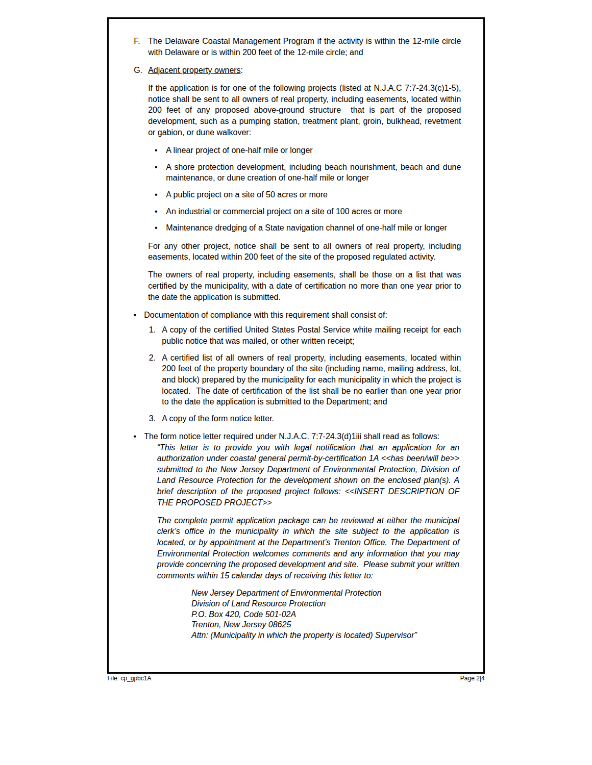F. The Delaware Coastal Management Program if the activity is within the 12-mile circle with Delaware or is within 200 feet of the 12-mile circle; and
G. Adjacent property owners:
If the application is for one of the following projects (listed at N.J.A.C 7:7-24.3(c)1-5), notice shall be sent to all owners of real property, including easements, located within 200 feet of any proposed above-ground structure that is part of the proposed development, such as a pumping station, treatment plant, groin, bulkhead, revetment or gabion, or dune walkover:
A linear project of one-half mile or longer
A shore protection development, including beach nourishment, beach and dune maintenance, or dune creation of one-half mile or longer
A public project on a site of 50 acres or more
An industrial or commercial project on a site of 100 acres or more
Maintenance dredging of a State navigation channel of one-half mile or longer
For any other project, notice shall be sent to all owners of real property, including easements, located within 200 feet of the site of the proposed regulated activity.
The owners of real property, including easements, shall be those on a list that was certified by the municipality, with a date of certification no more than one year prior to the date the application is submitted.
Documentation of compliance with this requirement shall consist of:
1. A copy of the certified United States Postal Service white mailing receipt for each public notice that was mailed, or other written receipt;
2. A certified list of all owners of real property, including easements, located within 200 feet of the property boundary of the site (including name, mailing address, lot, and block) prepared by the municipality for each municipality in which the project is located. The date of certification of the list shall be no earlier than one year prior to the date the application is submitted to the Department; and
3. A copy of the form notice letter.
The form notice letter required under N.J.A.C. 7:7-24.3(d)1iii shall read as follows:
“This letter is to provide you with legal notification that an application for an authorization under coastal general permit-by-certification 1A <<has been/will be>> submitted to the New Jersey Department of Environmental Protection, Division of Land Resource Protection for the development shown on the enclosed plan(s). A brief description of the proposed project follows: <<INSERT DESCRIPTION OF THE PROPOSED PROJECT>>
The complete permit application package can be reviewed at either the municipal clerk’s office in the municipality in which the site subject to the application is located, or by appointment at the Department’s Trenton Office. The Department of Environmental Protection welcomes comments and any information that you may provide concerning the proposed development and site. Please submit your written comments within 15 calendar days of receiving this letter to:
New Jersey Department of Environmental Protection
Division of Land Resource Protection
P.O. Box 420, Code 501-02A
Trenton, New Jersey 08625
Attn: (Municipality in which the property is located) Supervisor”
File: cp_gpbc1A
Page 2|4